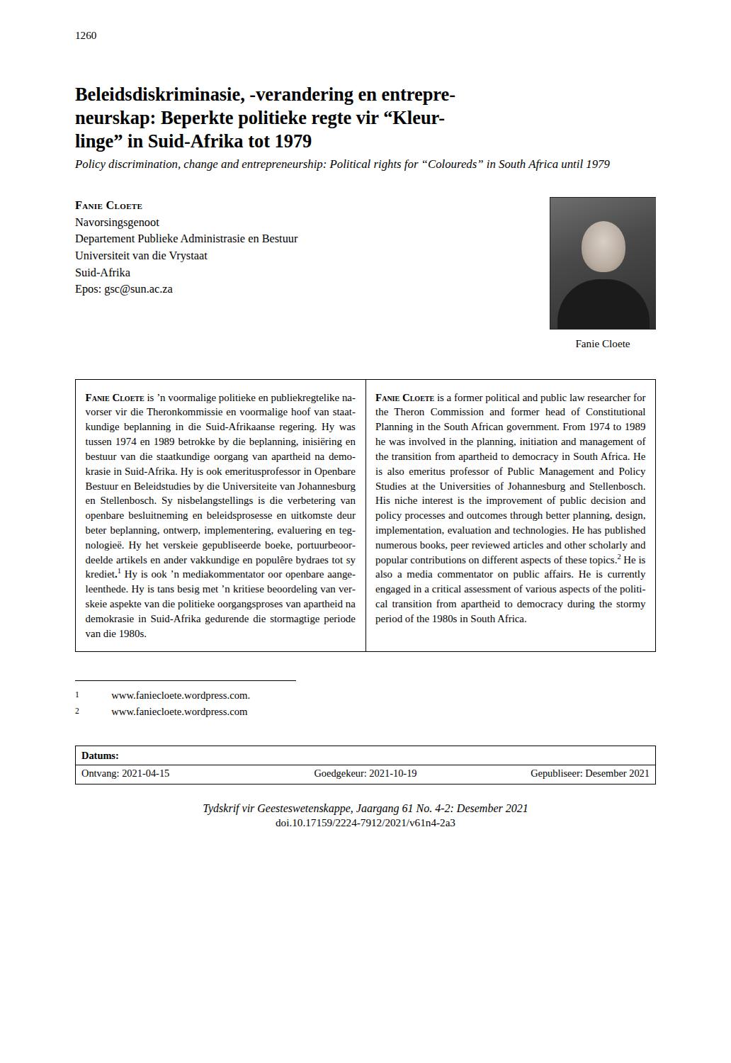1260
Beleidsdiskriminasie, -verandering en entrepre-
neurskap: Beperkte politieke regte vir “Kleur-
linge” in Suid-Afrika tot 1979
Policy discrimination, change and entrepreneurship: Political rights for “Coloureds” in South Africa until 1979
Fanie Cloete
Fanie Cloete
Navorsingsgenoot
Departement Publieke Administrasie en Bestuur
Universiteit van die Vrystaat
Suid-Afrika
Epos: gsc@sun.ac.za
| Fanie Cloete is ’n voormalige politieke en publiekregtelike navorser vir die Theron­kommissie en voormalige hoof van staatkundige beplanning in die Suid-Afrikaanse regering. Hy was tussen 1974 en 1989 betrokke by die beplanning, inisiëring en bestuur van die staatkundige oorgang van apartheid na demokrasie in Suid-Afrika. Hy is ook emeritusprofessor in Openbare Bestuur en Beleidstudies by die Universiteite van Johannesburg en Stellenbosch. Sy nisbelang­stellings is die verbetering van openbare besluit­neming en beleidsprosesse en uitkomste deur beter beplanning, ontwerp, implementering, evaluering en tegnologieë. Hy het verskeie gepu­bliseerde boeke, portuurbeoordeelde artikels en ander vakkundige en populêre bydraes tot sy krediet . 1 Hy is ook ’n mediakommentator oor openbare aangeleenthede. Hy is tans besig met ’n kritiese beoordeling van verskeie aspekte van die politieke oorgangsproses van apartheid na demokrasie in Suid-Afrika gedurende die storm­agtige periode van die 1980s. | Fanie Cloete is a former political and public law researcher for the Theron Commission and former head of Constitutional Planning in the South African government. From 1974 to 1989 he was involved in the planning, initiation and management of the transition from apartheid to democracy in South Africa. He is also emeritus professor of Public Management and Policy Studies at the Universities of Johannesburg and Stellenbosch. His niche interest is the improve­ment of public decision and policy processes and outcomes through better planning, design, imple­mentation, evaluation and technologies. He has published numerous books, peer reviewed articles and other scholarly and popular contributions on different aspects of these topics. 2 He is also a media commentator on public affairs. He is cur­rently engaged in a critical assessment of various aspects of the political transition from apartheid to democracy during the stormy period of the 1980s in South Africa. |
| 1 | www.faniecloete.wordpress.com. |
| 2 | www.faniecloete.wordpress.com |
Datums:
Ontvang: 2021-04-15 Goedgekeur: 2021-10-19 Gepubliseer: Desember 2021
Tydskrif vir Geesteswetenskappe, Jaargang 61 No. 4-2: Desember 2021
doi.10.17159/2224-7912/2021/v61n4-2a3